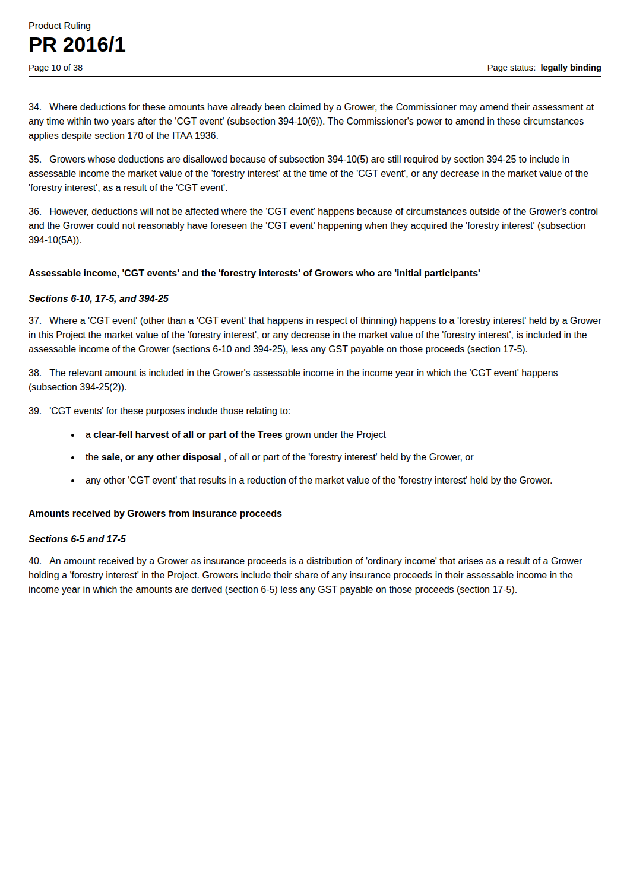Product Ruling
PR 2016/1
Page 10 of 38 Page status: legally binding
34. Where deductions for these amounts have already been claimed by a Grower, the Commissioner may amend their assessment at any time within two years after the 'CGT event' (subsection 394-10(6)). The Commissioner's power to amend in these circumstances applies despite section 170 of the ITAA 1936.
35. Growers whose deductions are disallowed because of subsection 394-10(5) are still required by section 394-25 to include in assessable income the market value of the 'forestry interest' at the time of the 'CGT event', or any decrease in the market value of the 'forestry interest', as a result of the 'CGT event'.
36. However, deductions will not be affected where the 'CGT event' happens because of circumstances outside of the Grower's control and the Grower could not reasonably have foreseen the 'CGT event' happening when they acquired the 'forestry interest' (subsection 394-10(5A)).
Assessable income, 'CGT events' and the 'forestry interests' of Growers who are 'initial participants'
Sections 6-10, 17-5, and 394-25
37. Where a 'CGT event' (other than a 'CGT event' that happens in respect of thinning) happens to a 'forestry interest' held by a Grower in this Project the market value of the 'forestry interest', or any decrease in the market value of the 'forestry interest', is included in the assessable income of the Grower (sections 6-10 and 394-25), less any GST payable on those proceeds (section 17-5).
38. The relevant amount is included in the Grower's assessable income in the income year in which the 'CGT event' happens (subsection 394-25(2)).
39.'CGT events' for these purposes include those relating to:
a clear-fell harvest of all or part of the Trees grown under the Project
the sale, or any other disposal , of all or part of the 'forestry interest' held by the Grower, or
any other 'CGT event' that results in a reduction of the market value of the 'forestry interest' held by the Grower.
Amounts received by Growers from insurance proceeds
Sections 6-5 and 17-5
40. An amount received by a Grower as insurance proceeds is a distribution of 'ordinary income' that arises as a result of a Grower holding a 'forestry interest' in the Project. Growers include their share of any insurance proceeds in their assessable income in the income year in which the amounts are derived (section 6-5) less any GST payable on those proceeds (section 17-5).